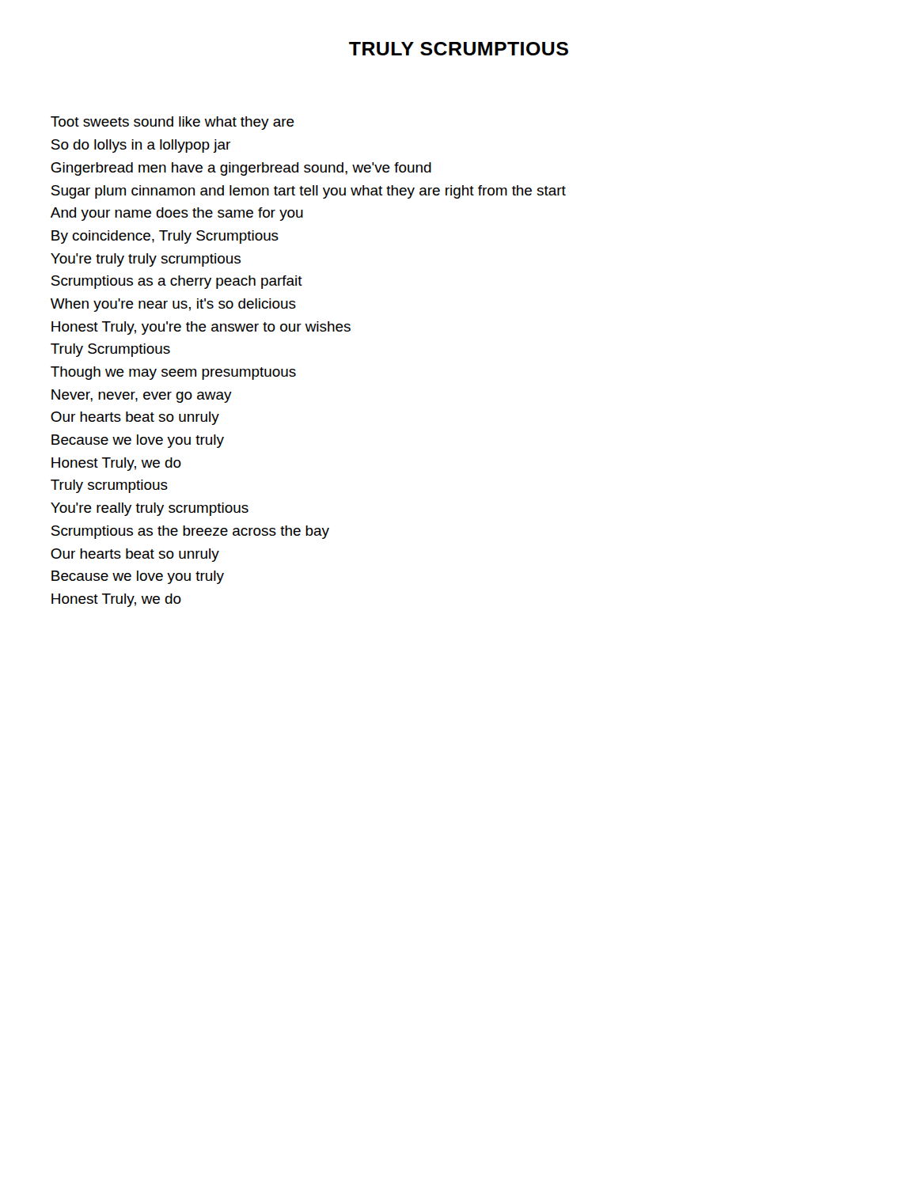TRULY SCRUMPTIOUS
Toot sweets sound like what they are So do lollys in a lollypop jar Gingerbread men have a gingerbread sound, we've found Sugar plum cinnamon and lemon tart tell you what they are right from the start And your name does the same for you By coincidence, Truly Scrumptious You're truly truly scrumptious Scrumptious as a cherry peach parfait When you're near us, it's so delicious Honest Truly, you're the answer to our wishes Truly Scrumptious Though we may seem presumptuous Never, never, ever go away Our hearts beat so unruly Because we love you truly Honest Truly, we do Truly scrumptious You're really truly scrumptious Scrumptious as the breeze across the bay Our hearts beat so unruly Because we love you truly Honest Truly, we do